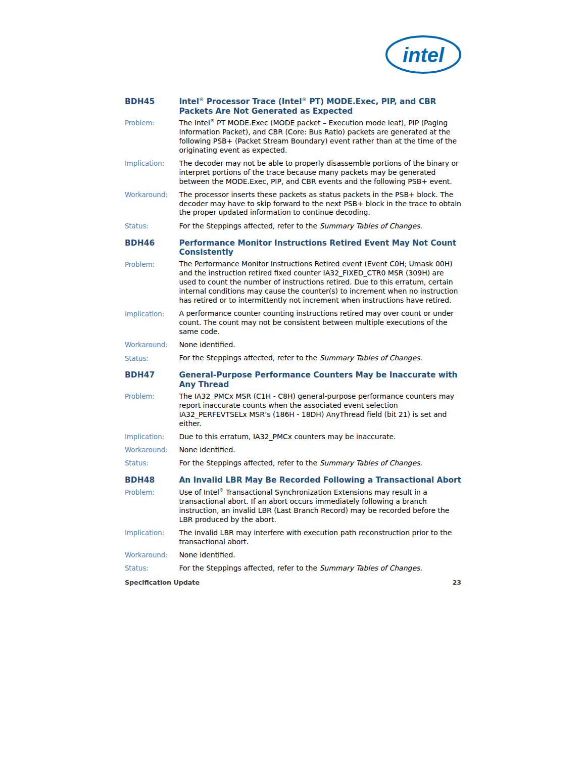intel ®
BDH45
Intel® Processor Trace (Intel® PT) MODE.Exec, PIP, and CBR Packets Are Not Generated as Expected
Problem:
The Intel® PT MODE.Exec (MODE packet – Execution mode leaf), PIP (Paging Information Packet), and CBR (Core: Bus Ratio) packets are generated at the following PSB+ (Packet Stream Boundary) event rather than at the time of the originating event as expected.
Implication:
The decoder may not be able to properly disassemble portions of the binary or interpret portions of the trace because many packets may be generated between the MODE.Exec, PIP, and CBR events and the following PSB+ event.
Workaround:
The processor inserts these packets as status packets in the PSB+ block. The decoder may have to skip forward to the next PSB+ block in the trace to obtain the proper updated information to continue decoding.
Status:
For the Steppings affected, refer to the Summary Tables of Changes.
BDH46
Performance Monitor Instructions Retired Event May Not Count Consistently
Problem:
The Performance Monitor Instructions Retired event (Event C0H; Umask 00H) and the instruction retired fixed counter IA32_FIXED_CTR0 MSR (309H) are used to count the number of instructions retired. Due to this erratum, certain internal conditions may cause the counter(s) to increment when no instruction has retired or to intermittently not increment when instructions have retired.
Implication:
A performance counter counting instructions retired may over count or under count. The count may not be consistent between multiple executions of the same code.
Workaround:
None identified.
Status:
For the Steppings affected, refer to the Summary Tables of Changes.
BDH47
General-Purpose Performance Counters May be Inaccurate with Any Thread
Problem:
The IA32_PMCx MSR (C1H - C8H) general-purpose performance counters may report inaccurate counts when the associated event selection IA32_PERFEVTSELx MSR’s (186H - 18DH) AnyThread field (bit 21) is set and either.
Implication:
Due to this erratum, IA32_PMCx counters may be inaccurate.
Workaround:
None identified.
Status:
For the Steppings affected, refer to the Summary Tables of Changes.
BDH48
An Invalid LBR May Be Recorded Following a Transactional Abort
Problem:
Use of Intel® Transactional Synchronization Extensions may result in a transactional abort. If an abort occurs immediately following a branch instruction, an invalid LBR (Last Branch Record) may be recorded before the LBR produced by the abort.
Implication:
The invalid LBR may interfere with execution path reconstruction prior to the transactional abort.
Workaround:
None identified.
Status:
For the Steppings affected, refer to the Summary Tables of Changes.
Specification Update
23